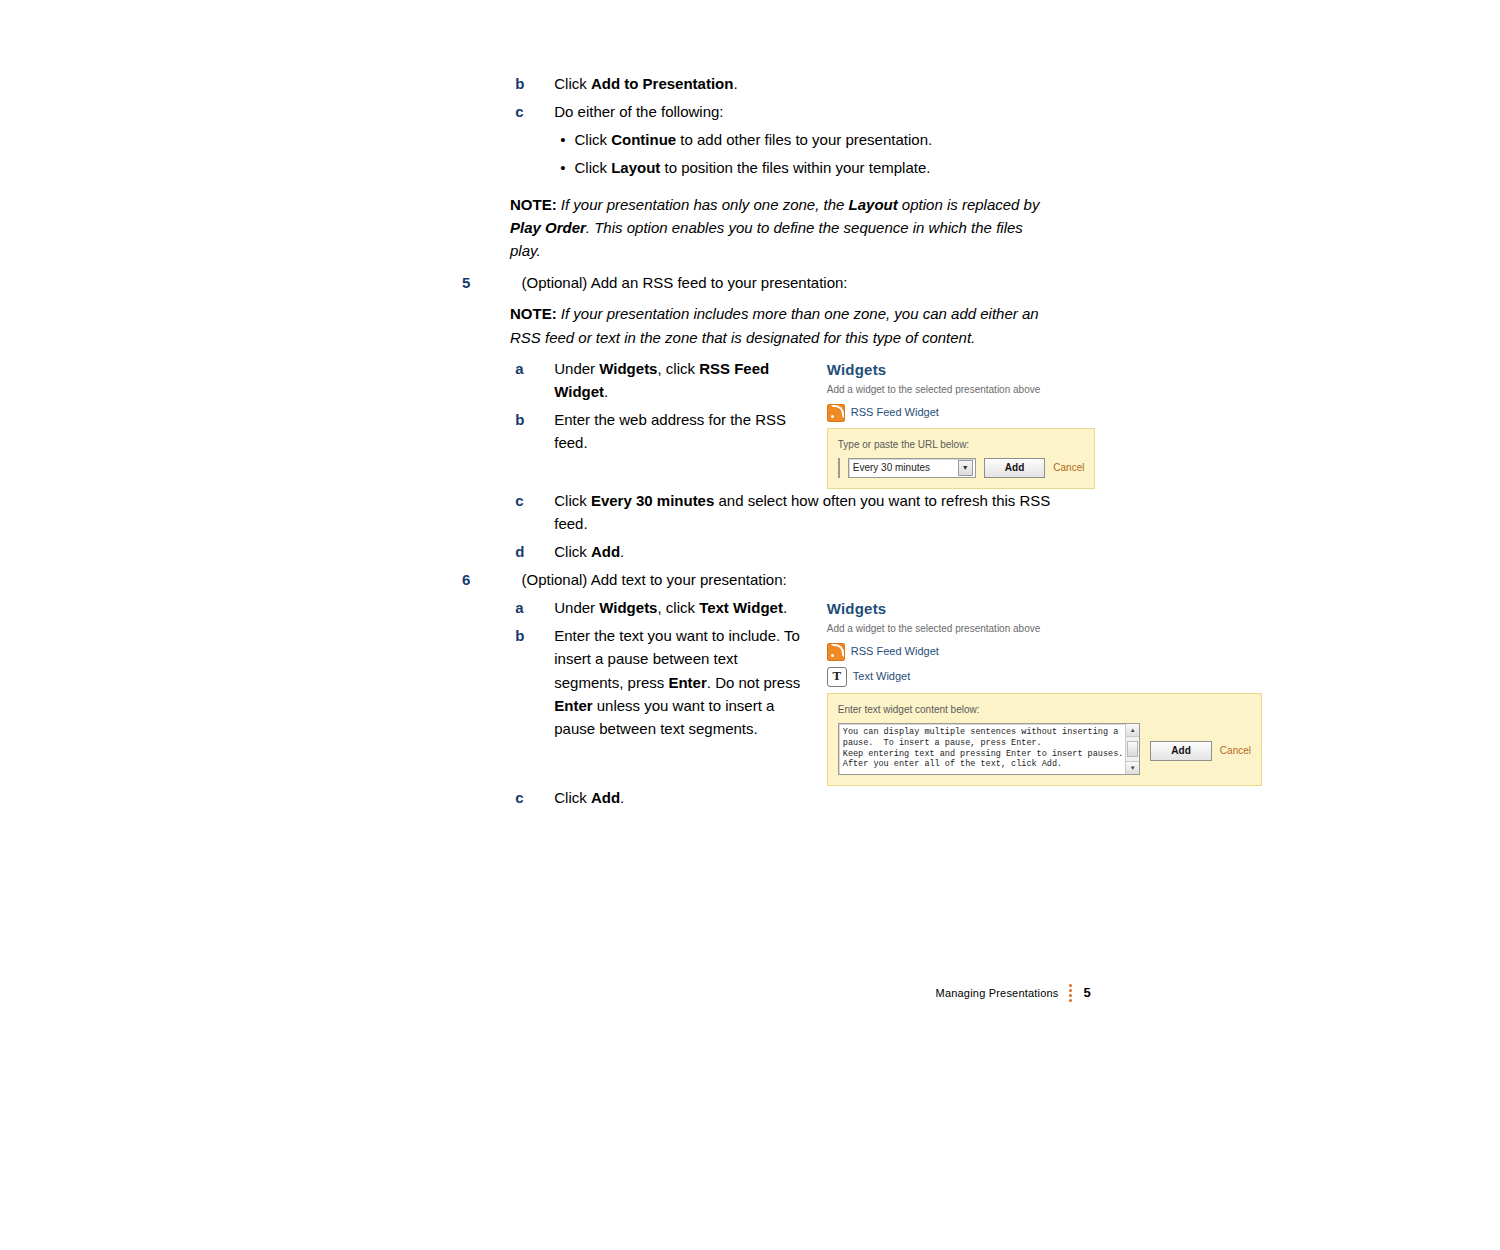b
Click Add to Presentation.
c
Do either of the following:
Click Continue to add other files to your presentation.
Click Layout to position the files within your template.
NOTE: If your presentation has only one zone, the Layout option is replaced by Play Order. This option enables you to define the sequence in which the files play.
5
(Optional) Add an RSS feed to your presentation:
NOTE: If your presentation includes more than one zone, you can add either an RSS feed or text in the zone that is designated for this type of content.
a
Under Widgets, click RSS Feed Widget.
b
Enter the web address for the RSS feed.
Widgets
Add a widget to the selected presentation above
RSS Feed Widget
Type or paste the URL below:
Every 30 minutes▼
Add
Cancel
c
Click Every 30 minutes and select how often you want to refresh this RSS feed.
d
Click Add.
6
(Optional) Add text to your presentation:
a
Under Widgets, click Text Widget.
b
Enter the text you want to include. To insert a pause between text segments, press Enter. Do not press Enter unless you want to insert a pause between text segments.
Widgets
Add a widget to the selected presentation above
RSS Feed Widget
T Text Widget
Enter text widget content below:
You can display multiple sentences without inserting a pause. To insert a pause, press Enter. Keep entering text and pressing Enter to insert pauses. After you enter all of the text, click Add.
▲
▼
Add
Cancel
c
Click Add.
Managing Presentations 5